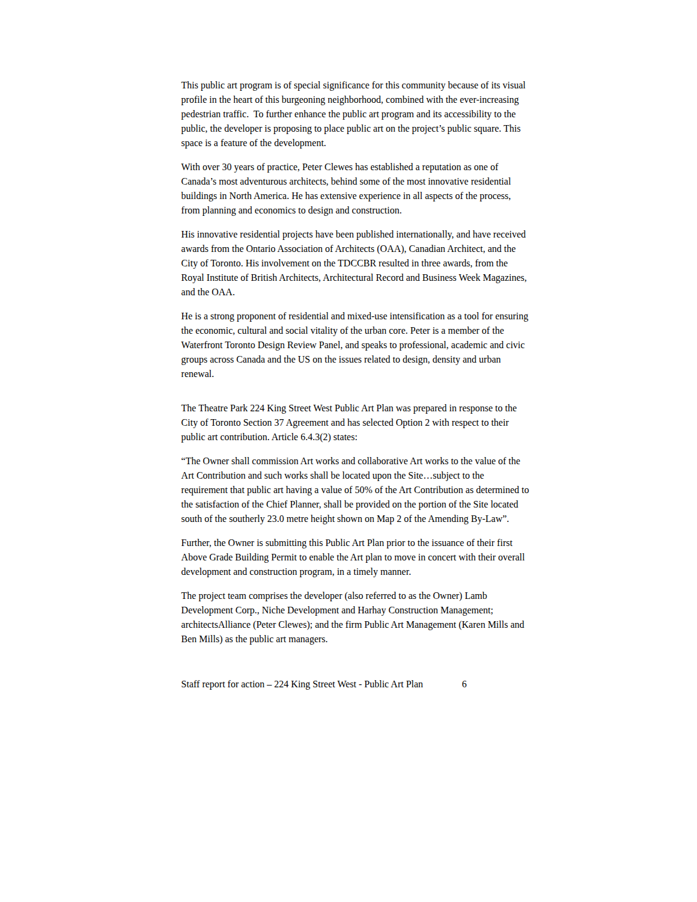This public art program is of special significance for this community because of its visual profile in the heart of this burgeoning neighborhood, combined with the ever-increasing pedestrian traffic. To further enhance the public art program and its accessibility to the public, the developer is proposing to place public art on the project’s public square. This space is a feature of the development.
With over 30 years of practice, Peter Clewes has established a reputation as one of Canada’s most adventurous architects, behind some of the most innovative residential buildings in North America. He has extensive experience in all aspects of the process, from planning and economics to design and construction.
His innovative residential projects have been published internationally, and have received awards from the Ontario Association of Architects (OAA), Canadian Architect, and the City of Toronto. His involvement on the TDCCBR resulted in three awards, from the Royal Institute of British Architects, Architectural Record and Business Week Magazines, and the OAA.
He is a strong proponent of residential and mixed-use intensification as a tool for ensuring the economic, cultural and social vitality of the urban core. Peter is a member of the Waterfront Toronto Design Review Panel, and speaks to professional, academic and civic groups across Canada and the US on the issues related to design, density and urban renewal.
The Theatre Park 224 King Street West Public Art Plan was prepared in response to the City of Toronto Section 37 Agreement and has selected Option 2 with respect to their public art contribution. Article 6.4.3(2) states:
“The Owner shall commission Art works and collaborative Art works to the value of the Art Contribution and such works shall be located upon the Site…subject to the requirement that public art having a value of 50% of the Art Contribution as determined to the satisfaction of the Chief Planner, shall be provided on the portion of the Site located south of the southerly 23.0 metre height shown on Map 2 of the Amending By-Law”.
Further, the Owner is submitting this Public Art Plan prior to the issuance of their first Above Grade Building Permit to enable the Art plan to move in concert with their overall development and construction program, in a timely manner.
The project team comprises the developer (also referred to as the Owner) Lamb Development Corp., Niche Development and Harhay Construction Management; architectsAlliance (Peter Clewes); and the firm Public Art Management (Karen Mills and Ben Mills) as the public art managers.
Staff report for action – 224 King Street West - Public Art Plan 6